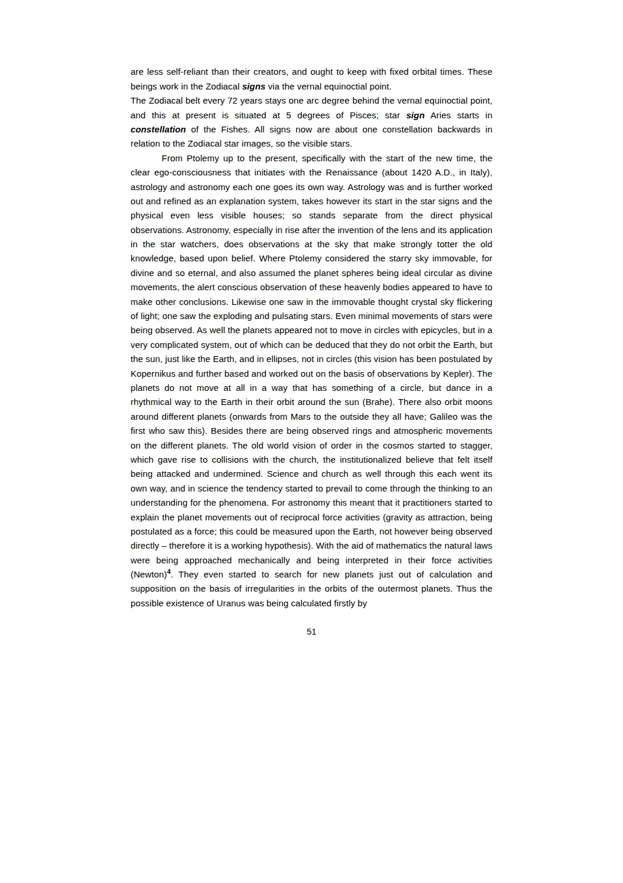are less self-reliant than their creators, and ought to keep with fixed orbital times. These beings work in the Zodiacal signs via the vernal equinoctial point.
The Zodiacal belt every 72 years stays one arc degree behind the vernal equinoctial point, and this at present is situated at 5 degrees of Pisces; star sign Aries starts in constellation of the Fishes. All signs now are about one constellation backwards in relation to the Zodiacal star images, so the visible stars.
From Ptolemy up to the present, specifically with the start of the new time, the clear ego-consciousness that initiates with the Renaissance (about 1420 A.D., in Italy), astrology and astronomy each one goes its own way. Astrology was and is further worked out and refined as an explanation system, takes however its start in the star signs and the physical even less visible houses; so stands separate from the direct physical observations. Astronomy, especially in rise after the invention of the lens and its application in the star watchers, does observations at the sky that make strongly totter the old knowledge, based upon belief. Where Ptolemy considered the starry sky immovable, for divine and so eternal, and also assumed the planet spheres being ideal circular as divine movements, the alert conscious observation of these heavenly bodies appeared to have to make other conclusions. Likewise one saw in the immovable thought crystal sky flickering of light; one saw the exploding and pulsating stars. Even minimal movements of stars were being observed. As well the planets appeared not to move in circles with epicycles, but in a very complicated system, out of which can be deduced that they do not orbit the Earth, but the sun, just like the Earth, and in ellipses, not in circles (this vision has been postulated by Kopernikus and further based and worked out on the basis of observations by Kepler). The planets do not move at all in a way that has something of a circle, but dance in a rhythmical way to the Earth in their orbit around the sun (Brahe). There also orbit moons around different planets (onwards from Mars to the outside they all have; Galileo was the first who saw this). Besides there are being observed rings and atmospheric movements on the different planets. The old world vision of order in the cosmos started to stagger, which gave rise to collisions with the church, the institutionalized believe that felt itself being attacked and undermined. Science and church as well through this each went its own way, and in science the tendency started to prevail to come through the thinking to an understanding for the phenomena. For astronomy this meant that it practitioners started to explain the planet movements out of reciprocal force activities (gravity as attraction, being postulated as a force; this could be measured upon the Earth, not however being observed directly – therefore it is a working hypothesis). With the aid of mathematics the natural laws were being approached mechanically and being interpreted in their force activities (Newton)4. They even started to search for new planets just out of calculation and supposition on the basis of irregularities in the orbits of the outermost planets. Thus the possible existence of Uranus was being calculated firstly by
51